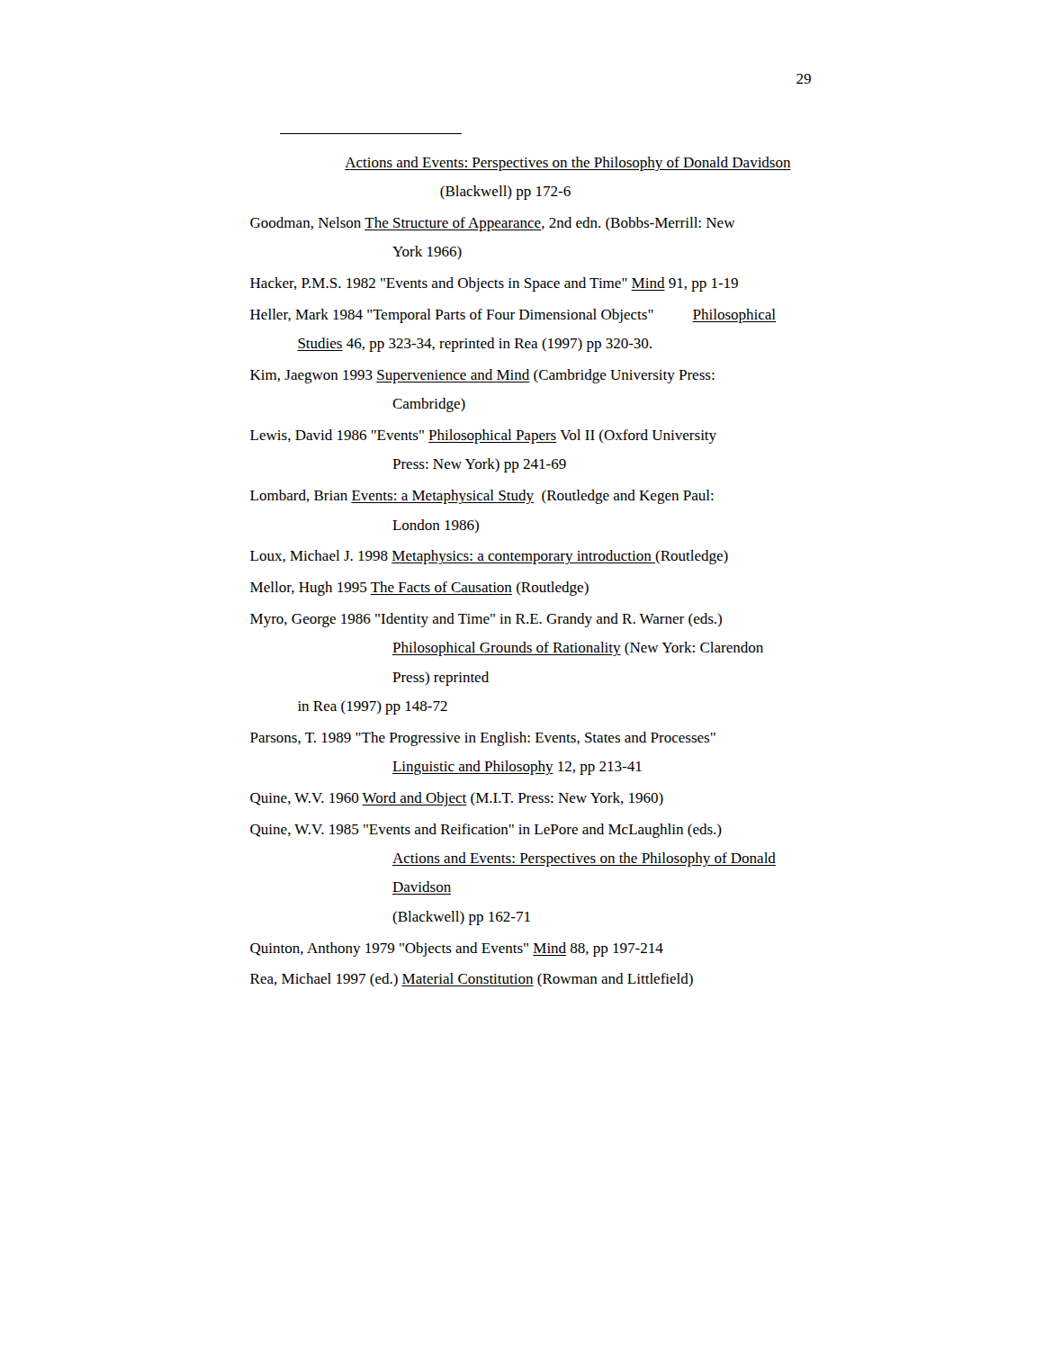29
Actions and Events: Perspectives on the Philosophy of Donald Davidson (Blackwell) pp 172-6
Goodman, Nelson The Structure of Appearance, 2nd edn. (Bobbs-Merrill: New York 1966)
Hacker, P.M.S. 1982 "Events and Objects in Space and Time" Mind 91, pp 1-19
Heller, Mark 1984 "Temporal Parts of Four Dimensional Objects" Philosophical Studies 46, pp 323-34, reprinted in Rea (1997) pp 320-30.
Kim, Jaegwon 1993 Supervenience and Mind (Cambridge University Press: Cambridge)
Lewis, David 1986 "Events" Philosophical Papers Vol II (Oxford University Press: New York) pp 241-69
Lombard, Brian Events: a Metaphysical Study (Routledge and Kegen Paul: London 1986)
Loux, Michael J. 1998 Metaphysics: a contemporary introduction (Routledge)
Mellor, Hugh 1995 The Facts of Causation (Routledge)
Myro, George 1986 "Identity and Time" in R.E. Grandy and R. Warner (eds.) Philosophical Grounds of Rationality (New York: Clarendon Press) reprinted in Rea (1997) pp 148-72
Parsons, T. 1989 "The Progressive in English: Events, States and Processes" Linguistic and Philosophy 12, pp 213-41
Quine, W.V. 1960 Word and Object (M.I.T. Press: New York, 1960)
Quine, W.V. 1985 "Events and Reification" in LePore and McLaughlin (eds.) Actions and Events: Perspectives on the Philosophy of Donald Davidson (Blackwell) pp 162-71
Quinton, Anthony 1979 "Objects and Events" Mind 88, pp 197-214
Rea, Michael 1997 (ed.) Material Constitution (Rowman and Littlefield)